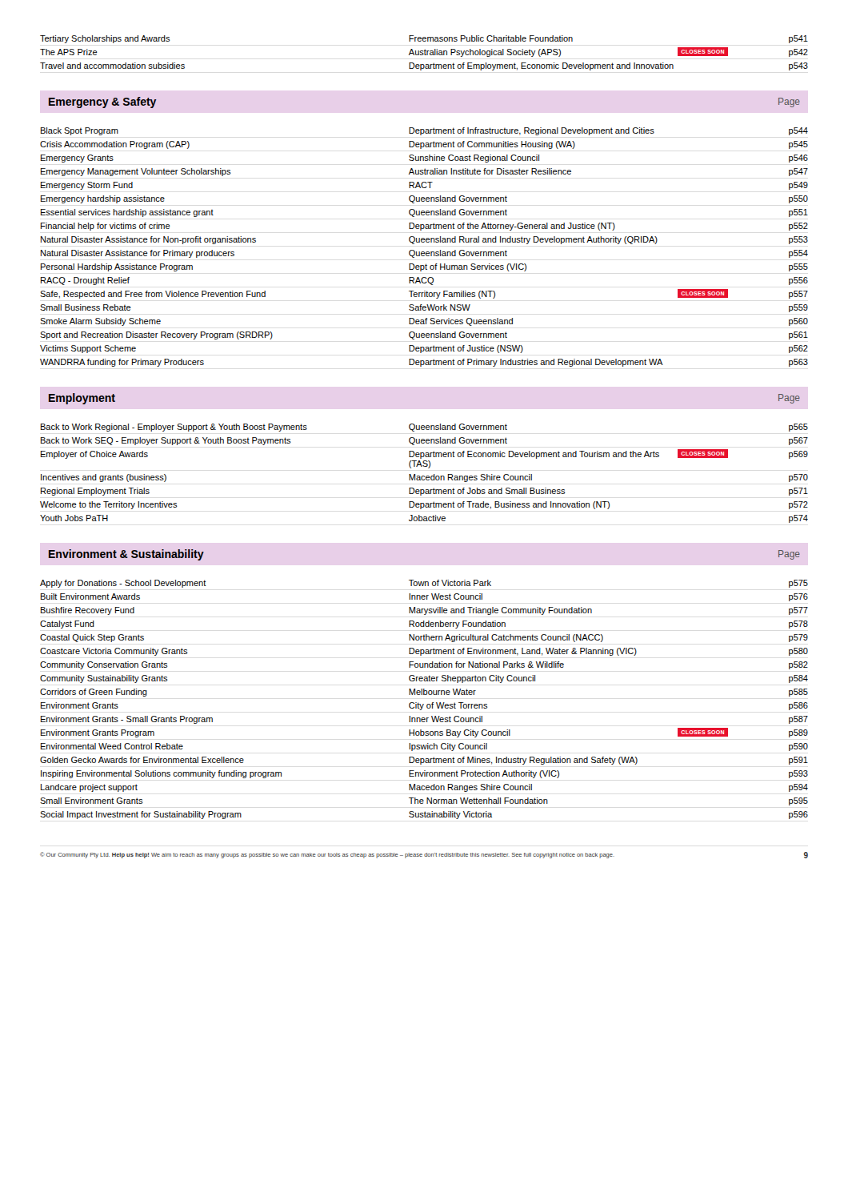| Tertiary Scholarships and Awards | Freemasons Public Charitable Foundation | p541 |
| The APS Prize | Australian Psychological Society (APS) CLOSES SOON | p542 |
| Travel and accommodation subsidies | Department of Employment, Economic Development and Innovation | p543 |
Emergency & Safety Page
| Black Spot Program | Department of Infrastructure, Regional Development and Cities | p544 |
| Crisis Accommodation Program (CAP) | Department of Communities Housing (WA) | p545 |
| Emergency Grants | Sunshine Coast Regional Council | p546 |
| Emergency Management Volunteer Scholarships | Australian Institute for Disaster Resilience | p547 |
| Emergency Storm Fund | RACT | p549 |
| Emergency hardship assistance | Queensland Government | p550 |
| Essential services hardship assistance grant | Queensland Government | p551 |
| Financial help for victims of crime | Department of the Attorney-General and Justice (NT) | p552 |
| Natural Disaster Assistance for Non-profit organisations | Queensland Rural and Industry Development Authority (QRIDA) | p553 |
| Natural Disaster Assistance for Primary producers | Queensland Government | p554 |
| Personal Hardship Assistance Program | Dept of Human Services (VIC) | p555 |
| RACQ - Drought Relief | RACQ | p556 |
| Safe, Respected and Free from Violence Prevention Fund | Territory Families (NT) CLOSES SOON | p557 |
| Small Business Rebate | SafeWork NSW | p559 |
| Smoke Alarm Subsidy Scheme | Deaf Services Queensland | p560 |
| Sport and Recreation Disaster Recovery Program (SRDRP) | Queensland Government | p561 |
| Victims Support Scheme | Department of Justice (NSW) | p562 |
| WANDRRA funding for Primary Producers | Department of Primary Industries and Regional Development WA | p563 |
Employment Page
| Back to Work Regional - Employer Support & Youth Boost Payments | Queensland Government | p565 |
| Back to Work SEQ - Employer Support & Youth Boost Payments | Queensland Government | p567 |
| Employer of Choice Awards | Department of Economic Development and Tourism and the Arts (TAS) CLOSES SOON | p569 |
| Incentives and grants (business) | Macedon Ranges Shire Council | p570 |
| Regional Employment Trials | Department of Jobs and Small Business | p571 |
| Welcome to the Territory Incentives | Department of Trade, Business and Innovation (NT) | p572 |
| Youth Jobs PaTH | Jobactive | p574 |
Environment & Sustainability Page
| Apply for Donations - School Development | Town of Victoria Park | p575 |
| Built Environment Awards | Inner West Council | p576 |
| Bushfire Recovery Fund | Marysville and Triangle Community Foundation | p577 |
| Catalyst Fund | Roddenberry Foundation | p578 |
| Coastal Quick Step Grants | Northern Agricultural Catchments Council (NACC) | p579 |
| Coastcare Victoria Community Grants | Department of Environment, Land, Water & Planning (VIC) | p580 |
| Community Conservation Grants | Foundation for National Parks & Wildlife | p582 |
| Community Sustainability Grants | Greater Shepparton City Council | p584 |
| Corridors of Green Funding | Melbourne Water | p585 |
| Environment Grants | City of West Torrens | p586 |
| Environment Grants - Small Grants Program | Inner West Council | p587 |
| Environment Grants Program | Hobsons Bay City Council CLOSES SOON | p589 |
| Environmental Weed Control Rebate | Ipswich City Council | p590 |
| Golden Gecko Awards for Environmental Excellence | Department of Mines, Industry Regulation and Safety (WA) | p591 |
| Inspiring Environmental Solutions community funding program | Environment Protection Authority (VIC) | p593 |
| Landcare project support | Macedon Ranges Shire Council | p594 |
| Small Environment Grants | The Norman Wettenhall Foundation | p595 |
| Social Impact Investment for Sustainability Program | Sustainability Victoria | p596 |
© Our Community Pty Ltd. Help us help! We aim to reach as many groups as possible so we can make our tools as cheap as possible – please don't redistribute this newsletter. See full copyright notice on back page.
9